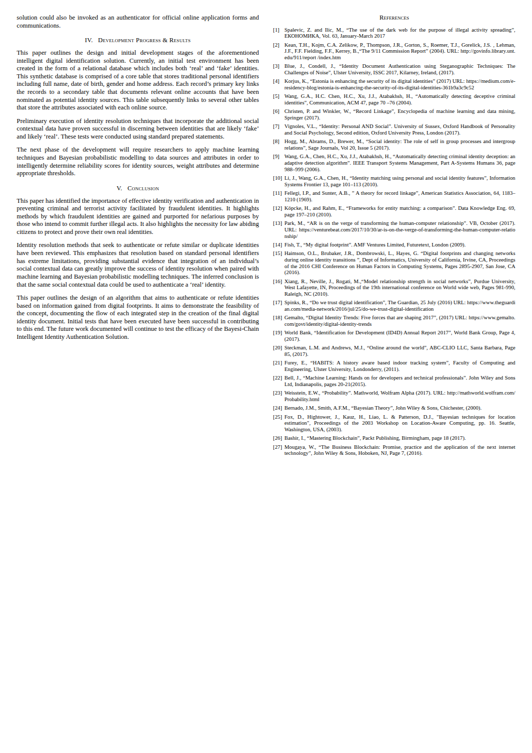solution could also be invoked as an authenticator for official online application forms and communications.
IV. Development Progress & Results
This paper outlines the design and initial development stages of the aforementioned intelligent digital identification solution. Currently, an initial test environment has been created in the form of a relational database which includes both ‘real’ and ‘fake’ identities. This synthetic database is comprised of a core table that stores traditional personal identifiers including full name, date of birth, gender and home address. Each record’s primary key links the records to a secondary table that documents relevant online accounts that have been nominated as potential identity sources. This table subsequently links to several other tables that store the attributes associated with each online source.
Preliminary execution of identity resolution techniques that incorporate the additional social contextual data have proven successful in discerning between identities that are likely ‘fake’ and likely ‘real’. These tests were conducted using standard prepared statements.
The next phase of the development will require researchers to apply machine learning techniques and Bayesian probabilistic modelling to data sources and attributes in order to intelligently determine reliability scores for identity sources, weight attributes and determine appropriate thresholds.
V. Conclusion
This paper has identified the importance of effective identity verification and authentication in preventing criminal and terrorist activity facilitated by fraudulent identities. It highlights methods by which fraudulent identities are gained and purported for nefarious purposes by those who intend to commit further illegal acts. It also highlights the necessity for law abiding citizens to protect and prove their own real identities.
Identity resolution methods that seek to authenticate or refute similar or duplicate identities have been reviewed. This emphasizes that resolution based on standard personal identifiers has extreme limitations, providing substantial evidence that integration of an individual’s social contextual data can greatly improve the success of identity resolution when paired with machine learning and Bayesian probabilistic modelling techniques. The inferred conclusion is that the same social contextual data could be used to authenticate a ‘real’ identity.
This paper outlines the design of an algorithm that aims to authenticate or refute identities based on information gained from digital footprints. It aims to demonstrate the feasibility of the concept, documenting the flow of each integrated step in the creation of the final digital identity document. Initial tests that have been executed have been successful in contributing to this end. The future work documented will continue to test the efficacy of the Bayesi-Chain Intelligent Identity Authentication Solution.
References
[1] Spalevic, Z. and Ilic, M., “The use of the dark web for the purpose of illegal activity spreading”, ЕКОНОМИКА, Vol. 63, January-March 2017
[2] Kean, T.H., Kojm, C.A. Zelikow, P., Thompson, J.R., Gorton, S., Roemer, T.J., Gorelick, J.S. , Lehman, J.F., F.F. Fielding, F.F., Kerrey, B.,“The 9/11 Commission Report” (2004). URL: http://govinfo.library.unt.edu/911/report /index.htm
[3] Blue, J., Condell, J., “Identity Document Authentication using Steganographic Techniques: The Challenges of Noise”, Ulster University, ISSC 2017, Kilarney, Ireland, (2017).
[4] Korjus, K., “Estonia is enhancing the security of its digital identities” (2017) URL: https://medium.com/e-residency-blog/estonia-is-enhancing-the-security-of-its-digital-identities-361b9a3c9c52
[5] Wang, G.A., H.C. Chen, H.C., Xu, J.J., Atabakhsh, H., “Automatically detecting deceptive criminal identities”, Communication, ACM 47, page 70 –76 (2004).
[6] Christen, P. and Winkler, W., “Record Linkage”, Encyclopedia of machine learning and data mining, Springer (2017).
[7] Vignoles, V.L., “Identity: Personal AND Social”. University of Sussex, Oxford Handbook of Personality and Social Psychology, Second edition, Oxford University Press, London (2017).
[8] Hogg, M., Abrams, D., Brewer, M., “Social identity: The role of self in group processes and intergroup relations”, Sage Journals, Vol 20, Issue 5 (2017).
[9] Wang, G.A., Chen, H.C., Xu, J.J., Atabakhsh, H., “Automatically detecting criminal identity deception: an adaptive detection algorithm”. IEEE Transport Systems Management, Part A-Systems Humans 36, page 988–999 (2006).
[10] Li, J., Wang, G.A., Chen, H., “Identity matching using personal and social identity features”, Information Systems Frontier 13, page 101–113 (2010).
[11] Fellegi, I.P., and Sunter, A.B., ” A theory for record linkage”, American Statistics Association, 64, 1183–1210 (1969).
[12] Köpcke, H., and Rahm, E., “Frameworks for entity matching: a comparison”. Data Knowledge Eng. 69, page 197–210 (2010).
[13] Park, M., “AR is on the verge of transforming the human-computer relationship”. VB, October (2017). URL: https://venturebeat.com/2017/10/30/ar-is-on-the-verge-of-transforming-the-human-computer-relationship/
[14] Fish, T., “My digital footprint”. AMF Ventures Limited, Futuretext, London (2009).
[15] Haimson, O.L., Brubaker, J.R., Dombrowski, L., Hayes, G. “Digital footprints and changing networks during online identity transitions ”, Dept of Informatics, University of California, Irvine, CA, Proceedings of the 2016 CHI Conference on Human Factors in Computing Systems, Pages 2895-2907, San Jose, CA (2016).
[16] Xiang, R., Neville, J., Rogati, M.,“Model relationship strength in social networks”, Purdue University, West Lafayette, IN, Proceedings of the 19th international conference on World wide web, Pages 981-990, Raleigh, NC (2010).
[17] Spinks, R., “Do we trust digital identification”, The Guardian, 25 July (2016) URL: https://www.theguardian.com/media-network/2016/jul/25/do-we-trust-digital-identification
[18] Gemalto, “Digital Identity Trends: Five forces that are shaping 2017”, (2017) URL: https://www.gemalto.com/govt/identity/digital-identity-trends
[19] World Bank, “Identification for Development (ID4D) Annual Report 2017”, World Bank Group, Page 4, (2017).
[20] Steckman, L.M. and Andrews, M.J., “Online around the world”, ABC-CLIO LLC, Santa Barbara, Page 85, (2017).
[21] Furey, E., “HABITS: A history aware based indoor tracking system”, Faculty of Computing and Engineering, Ulster University, Londonderry, (2011).
[22] Bell, J., “Machine Learning: Hands on for developers and technical professionals”. John Wiley and Sons Ltd, Indianapolis, pages 20-21(2015).
[23] Weisstein, E.W., “Probability”. Mathworld, Wolfram Alpha (2017). URL: http://mathworld.wolfram.com/Probability.html
[24] Bernado, J.M., Smith, A.F.M., “Bayesian Theory”, John Wiley & Sons, Chichester, (2000).
[25] Fox, D., Hightower, J., Kauz, H., Liao, L. & Patterson, D.J., "Bayesian techniques for location estimation", Proceedings of the 2003 Workshop on Location-Aware Computing, pp. 16. Seattle, Washington, USA, (2003).
[26] Bashir, I., “Mastering Blockchain”, Packt Publishing, Birmingham, page 18 (2017).
[27] Mougaya, W., “The Business Blockchain: Promise, practice and the application of the next internet technology”, John Wiley & Sons, Hoboken, NJ, Page 7, (2016).